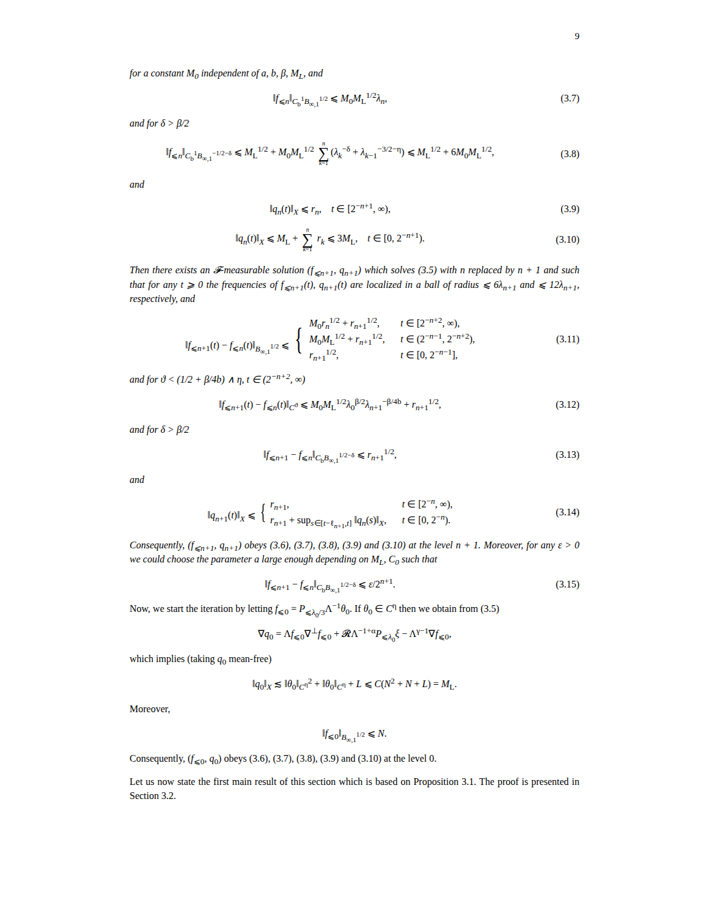9
for a constant M0 independent of a, b, β, ML, and
‖f⩽n‖Cb1B∞,11/2 ⩽ M0ML1/2λn, (3.7)
and for δ > β/2
‖f⩽n‖Cb1B∞,1−1/2−δ ⩽ ML1/2 + M0ML1/2 n∑k=1(λk−δ + λk−1−3/2−η) ⩽ ML1/2 + 6M0ML1/2, (3.8)
and
‖qn(t)‖X ⩽ rn, t ∈ [2−n+1, ∞), (3.9)
‖qn(t)‖X ⩽ ML + n∑k=1 rk ⩽ 3ML, t ∈ [0, 2−n+1). (3.10)
Then there exists an 𝓕-measurable solution (f⩽n+1, qn+1) which solves (3.5) with n replaced by n + 1 and such that for any t ⩾ 0 the frequencies of f⩽n+1(t), qn+1(t) are localized in a ball of radius ⩽ 6λn+1 and ⩽ 12λn+1, respectively, and
‖f⩽n+1(t) − f⩽n(t)‖B∞,11/2 ⩽ { M0rn1/2 + rn+11/2, t ∈ [2−n+2, ∞), M0ML1/2 + rn+11/2, t ∈ (2−n−1, 2−n+2), rn+11/2, t ∈ [0, 2−n−1], (3.11)
and for ϑ < (1/2 + β/4b) ∧ η, t ∈ (2−n+2, ∞)
‖f⩽n+1(t) − f⩽n(t)‖Cϑ ⩽ M0ML1/2λ0β/2λn+1−β/4b + rn+11/2, (3.12)
and for δ > β/2
‖f⩽n+1 − f⩽n‖CbB∞,11/2−δ ⩽ rn+11/2, (3.13)
and
‖qn+1(t)‖X ⩽ { rn+1, t ∈ [2−n, ∞), rn+1 + sups∈[t−ℓn+1,t] ‖qn(s)‖X, t ∈ [0, 2−n). (3.14)
Consequently, (f⩽n+1, qn+1) obeys (3.6), (3.7), (3.8), (3.9) and (3.10) at the level n + 1. Moreover, for any ε > 0 we could choose the parameter a large enough depending on ML, C0 such that
‖f⩽n+1 − f⩽n‖CbB∞,11/2−δ ⩽ ε/2n+1. (3.15)
Now, we start the iteration by letting f⩽0 = P⩽λ0/3Λ−1θ0. If θ0 ∈ Cη then we obtain from (3.5)
∇q0 = Λf⩽0∇⊥f⩽0 + 𝓡Λ−1+αP⩽λ0ξ − Λγ−1∇f⩽0,
which implies (taking q0 mean-free)
‖q0‖X ≲ ‖θ0‖Cη2 + ‖θ0‖Cη + L ⩽ C(N2 + N + L) = ML.
Moreover,
‖f⩽0‖B∞,11/2 ⩽ N.
Consequently, (f⩽0, q0) obeys (3.6), (3.7), (3.8), (3.9) and (3.10) at the level 0.
Let us now state the first main result of this section which is based on Proposition 3.1. The proof is presented in Section 3.2.